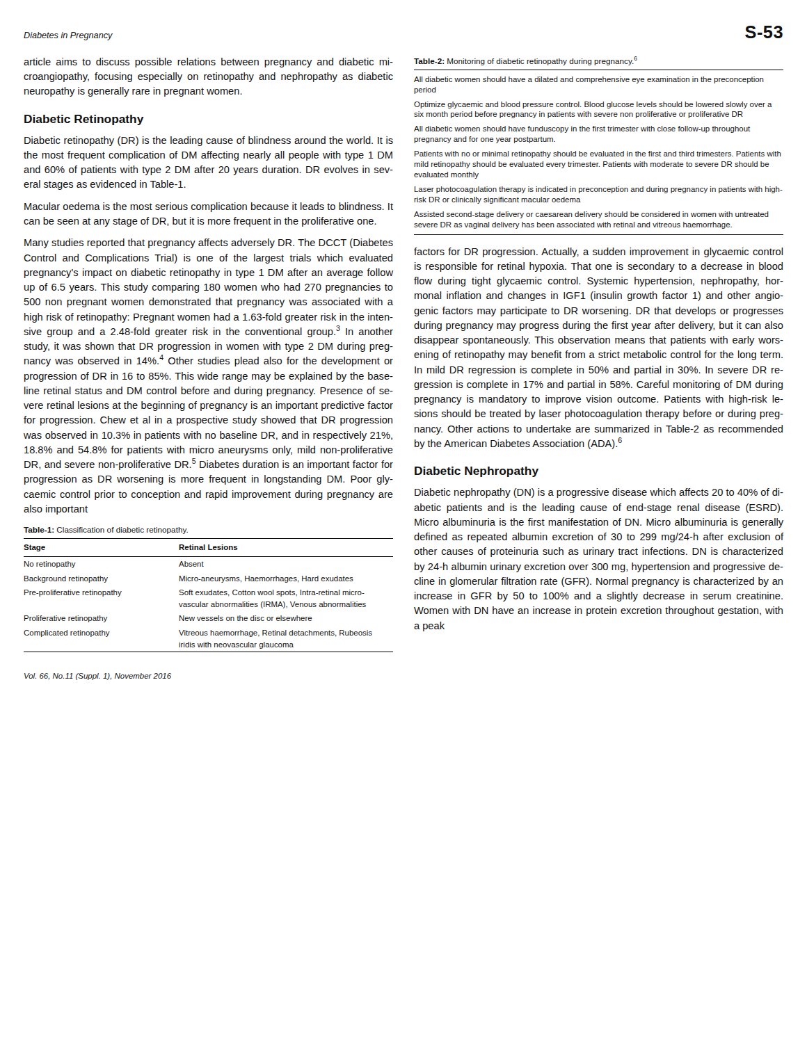Diabetes in Pregnancy
S-53
article aims to discuss possible relations between pregnancy and diabetic microangiopathy, focusing especially on retinopathy and nephropathy as diabetic neuropathy is generally rare in pregnant women.
Diabetic Retinopathy
Diabetic retinopathy (DR) is the leading cause of blindness around the world. It is the most frequent complication of DM affecting nearly all people with type 1 DM and 60% of patients with type 2 DM after 20 years duration. DR evolves in several stages as evidenced in Table-1.
Macular oedema is the most serious complication because it leads to blindness. It can be seen at any stage of DR, but it is more frequent in the proliferative one.
Many studies reported that pregnancy affects adversely DR. The DCCT (Diabetes Control and Complications Trial) is one of the largest trials which evaluated pregnancy's impact on diabetic retinopathy in type 1 DM after an average follow up of 6.5 years. This study comparing 180 women who had 270 pregnancies to 500 non pregnant women demonstrated that pregnancy was associated with a high risk of retinopathy: Pregnant women had a 1.63-fold greater risk in the intensive group and a 2.48-fold greater risk in the conventional group.3 In another study, it was shown that DR progression in women with type 2 DM during pregnancy was observed in 14%.4 Other studies plead also for the development or progression of DR in 16 to 85%. This wide range may be explained by the baseline retinal status and DM control before and during pregnancy. Presence of severe retinal lesions at the beginning of pregnancy is an important predictive factor for progression. Chew et al in a prospective study showed that DR progression was observed in 10.3% in patients with no baseline DR, and in respectively 21%, 18.8% and 54.8% for patients with micro aneurysms only, mild non-proliferative DR, and severe non-proliferative DR.5 Diabetes duration is an important factor for progression as DR worsening is more frequent in longstanding DM. Poor glycaemic control prior to conception and rapid improvement during pregnancy are also important
Table-1: Classification of diabetic retinopathy.
| Stage | Retinal Lesions |
| --- | --- |
| No retinopathy | Absent |
| Background retinopathy | Micro-aneurysms, Haemorrhages, Hard exudates |
| Pre-proliferative retinopathy | Soft exudates, Cotton wool spots, Intra-retinal micro-vascular abnormalities (IRMA), Venous abnormalities |
| Proliferative retinopathy | New vessels on the disc or elsewhere |
| Complicated retinopathy | Vitreous haemorrhage, Retinal detachments, Rubeosis iridis with neovascular glaucoma |
Table-2: Monitoring of diabetic retinopathy during pregnancy. 6
| All diabetic women should have a dilated and comprehensive eye examination in the preconception period |
| Optimize glycaemic and blood pressure control. Blood glucose levels should be lowered slowly over a six month period before pregnancy in patients with severe non proliferative or proliferative DR |
| All diabetic women should have funduscopy in the first trimester with close follow-up throughout pregnancy and for one year postpartum. |
| Patients with no or minimal retinopathy should be evaluated in the first and third trimesters. Patients with mild retinopathy should be evaluated every trimester. Patients with moderate to severe DR should be evaluated monthly |
| Laser photocoagulation therapy is indicated in preconception and during pregnancy in patients with high-risk DR or clinically significant macular oedema |
| Assisted second-stage delivery or caesarean delivery should be considered in women with untreated severe DR as vaginal delivery has been associated with retinal and vitreous haemorrhage. |
factors for DR progression. Actually, a sudden improvement in glycaemic control is responsible for retinal hypoxia. That one is secondary to a decrease in blood flow during tight glycaemic control. Systemic hypertension, nephropathy, hormonal inflation and changes in IGF1 (insulin growth factor 1) and other angiogenic factors may participate to DR worsening. DR that develops or progresses during pregnancy may progress during the first year after delivery, but it can also disappear spontaneously. This observation means that patients with early worsening of retinopathy may benefit from a strict metabolic control for the long term. In mild DR regression is complete in 50% and partial in 30%. In severe DR regression is complete in 17% and partial in 58%. Careful monitoring of DM during pregnancy is mandatory to improve vision outcome. Patients with high-risk lesions should be treated by laser photocoagulation therapy before or during pregnancy. Other actions to undertake are summarized in Table-2 as recommended by the American Diabetes Association (ADA).6
Diabetic Nephropathy
Diabetic nephropathy (DN) is a progressive disease which affects 20 to 40% of diabetic patients and is the leading cause of end-stage renal disease (ESRD). Micro albuminuria is the first manifestation of DN. Micro albuminuria is generally defined as repeated albumin excretion of 30 to 299 mg/24-h after exclusion of other causes of proteinuria such as urinary tract infections. DN is characterized by 24-h albumin urinary excretion over 300 mg, hypertension and progressive decline in glomerular filtration rate (GFR). Normal pregnancy is characterized by an increase in GFR by 50 to 100% and a slightly decrease in serum creatinine. Women with DN have an increase in protein excretion throughout gestation, with a peak
Vol. 66, No.11 (Suppl. 1), November 2016